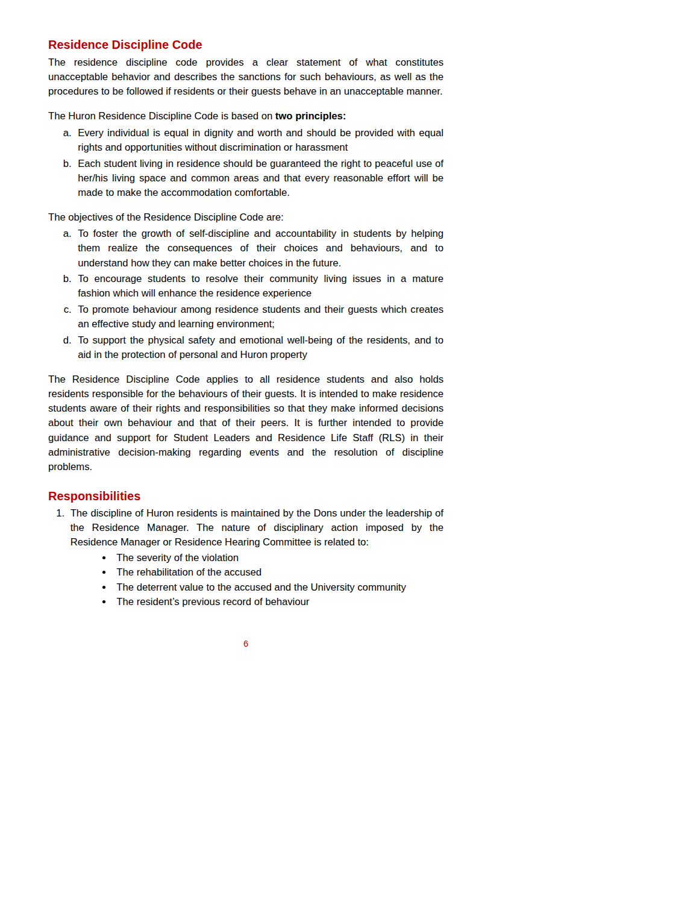Residence Discipline Code
The residence discipline code provides a clear statement of what constitutes unacceptable behavior and describes the sanctions for such behaviours, as well as the procedures to be followed if residents or their guests behave in an unacceptable manner.
The Huron Residence Discipline Code is based on two principles:
Every individual is equal in dignity and worth and should be provided with equal rights and opportunities without discrimination or harassment
Each student living in residence should be guaranteed the right to peaceful use of her/his living space and common areas and that every reasonable effort will be made to make the accommodation comfortable.
The objectives of the Residence Discipline Code are:
To foster the growth of self-discipline and accountability in students by helping them realize the consequences of their choices and behaviours, and to understand how they can make better choices in the future.
To encourage students to resolve their community living issues in a mature fashion which will enhance the residence experience
To promote behaviour among residence students and their guests which creates an effective study and learning environment;
To support the physical safety and emotional well-being of the residents, and to aid in the protection of personal and Huron property
The Residence Discipline Code applies to all residence students and also holds residents responsible for the behaviours of their guests. It is intended to make residence students aware of their rights and responsibilities so that they make informed decisions about their own behaviour and that of their peers. It is further intended to provide guidance and support for Student Leaders and Residence Life Staff (RLS) in their administrative decision-making regarding events and the resolution of discipline problems.
Responsibilities
The discipline of Huron residents is maintained by the Dons under the leadership of the Residence Manager. The nature of disciplinary action imposed by the Residence Manager or Residence Hearing Committee is related to:
The severity of the violation
The rehabilitation of the accused
The deterrent value to the accused and the University community
The resident’s previous record of behaviour
6